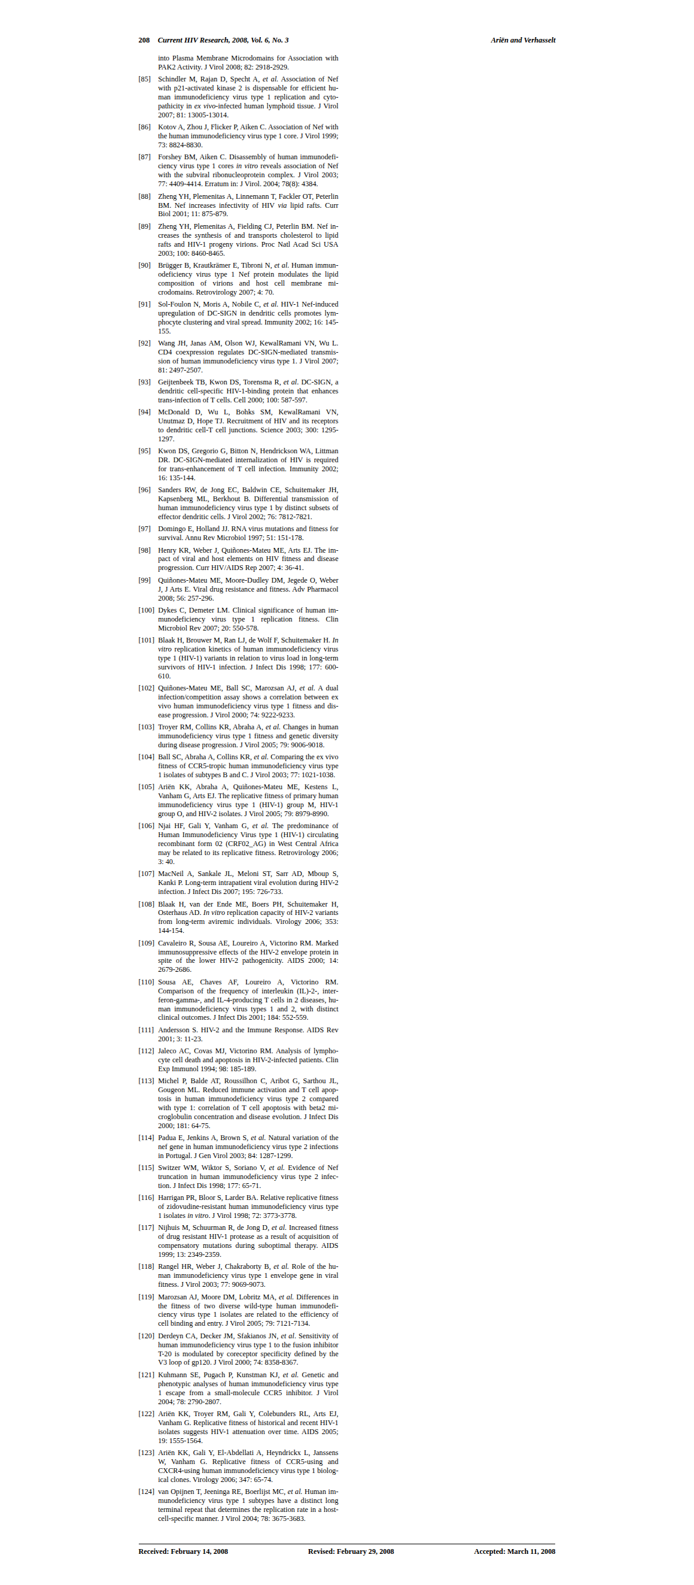208 Current HIV Research, 2008, Vol. 6, No. 3
Ariën and Verhasselt
into Plasma Membrane Microdomains for Association with PAK2 Activity. J Virol 2008; 82: 2918-2929.
[85] Schindler M, Rajan D, Specht A, et al. Association of Nef with p21-activated kinase 2 is dispensable for efficient human immunodeficiency virus type 1 replication and cytopathicity in ex vivo-infected human lymphoid tissue. J Virol 2007; 81: 13005-13014.
[86] Kotov A, Zhou J, Flicker P, Aiken C. Association of Nef with the human immunodeficiency virus type 1 core. J Virol 1999; 73: 8824-8830.
[87] Forshey BM, Aiken C. Disassembly of human immunodeficiency virus type 1 cores in vitro reveals association of Nef with the subviral ribonucleoprotein complex. J Virol 2003; 77: 4409-4414. Erratum in: J Virol. 2004; 78(8): 4384.
[88] Zheng YH, Plemenitas A, Linnemann T, Fackler OT, Peterlin BM. Nef increases infectivity of HIV via lipid rafts. Curr Biol 2001; 11: 875-879.
[89] Zheng YH, Plemenitas A, Fielding CJ, Peterlin BM. Nef increases the synthesis of and transports cholesterol to lipid rafts and HIV-1 progeny virions. Proc Natl Acad Sci USA 2003; 100: 8460-8465.
[90] Brügger B, Krautkrämer E, Tibroni N, et al. Human immunodeficiency virus type 1 Nef protein modulates the lipid composition of virions and host cell membrane microdomains. Retrovirology 2007; 4: 70.
[91] Sol-Foulon N, Moris A, Nobile C, et al. HIV-1 Nef-induced upregulation of DC-SIGN in dendritic cells promotes lymphocyte clustering and viral spread. Immunity 2002; 16: 145-155.
[92] Wang JH, Janas AM, Olson WJ, KewalRamani VN, Wu L. CD4 coexpression regulates DC-SIGN-mediated transmission of human immunodeficiency virus type 1. J Virol 2007; 81: 2497-2507.
[93] Geijtenbeek TB, Kwon DS, Torensma R, et al. DC-SIGN, a dendritic cell-specific HIV-1-binding protein that enhances trans-infection of T cells. Cell 2000; 100: 587-597.
[94] McDonald D, Wu L, Bohks SM, KewalRamani VN, Unutmaz D, Hope TJ. Recruitment of HIV and its receptors to dendritic cell-T cell junctions. Science 2003; 300: 1295-1297.
[95] Kwon DS, Gregorio G, Bitton N, Hendrickson WA, Littman DR. DC-SIGN-mediated internalization of HIV is required for trans-enhancement of T cell infection. Immunity 2002; 16: 135-144.
[96] Sanders RW, de Jong EC, Baldwin CE, Schuitemaker JH, Kapsenberg ML, Berkhout B. Differential transmission of human immunodeficiency virus type 1 by distinct subsets of effector dendritic cells. J Virol 2002; 76: 7812-7821.
[97] Domingo E, Holland JJ. RNA virus mutations and fitness for survival. Annu Rev Microbiol 1997; 51: 151-178.
[98] Henry KR, Weber J, Quiñones-Mateu ME, Arts EJ. The impact of viral and host elements on HIV fitness and disease progression. Curr HIV/AIDS Rep 2007; 4: 36-41.
[99] Quiñones-Mateu ME, Moore-Dudley DM, Jegede O, Weber J, J Arts E. Viral drug resistance and fitness. Adv Pharmacol 2008; 56: 257-296.
[100] Dykes C, Demeter LM. Clinical significance of human immunodeficiency virus type 1 replication fitness. Clin Microbiol Rev 2007; 20: 550-578.
[101] Blaak H, Brouwer M, Ran LJ, de Wolf F, Schuitemaker H. In vitro replication kinetics of human immunodeficiency virus type 1 (HIV-1) variants in relation to virus load in long-term survivors of HIV-1 infection. J Infect Dis 1998; 177: 600-610.
[102] Quiñones-Mateu ME, Ball SC, Marozsan AJ, et al. A dual infection/competition assay shows a correlation between ex vivo human immunodeficiency virus type 1 fitness and disease progression. J Virol 2000; 74: 9222-9233.
[103] Troyer RM, Collins KR, Abraha A, et al. Changes in human immunodeficiency virus type 1 fitness and genetic diversity during disease progression. J Virol 2005; 79: 9006-9018.
[104] Ball SC, Abraha A, Collins KR, et al. Comparing the ex vivo fitness of CCR5-tropic human immunodeficiency virus type 1 isolates of subtypes B and C. J Virol 2003; 77: 1021-1038.
[105] Ariën KK, Abraha A, Quiñones-Mateu ME, Kestens L, Vanham G, Arts EJ. The replicative fitness of primary human immunodeficiency virus type 1 (HIV-1) group M, HIV-1 group O, and HIV-2 isolates. J Virol 2005; 79: 8979-8990.
[106] Njai HF, Gali Y, Vanham G, et al. The predominance of Human Immunodeficiency Virus type 1 (HIV-1) circulating recombinant form 02 (CRF02_AG) in West Central Africa may be related to its replicative fitness. Retrovirology 2006; 3: 40.
[107] MacNeil A, Sankale JL, Meloni ST, Sarr AD, Mboup S, Kanki P. Long-term intrapatient viral evolution during HIV-2 infection. J Infect Dis 2007; 195: 726-733.
[108] Blaak H, van der Ende ME, Boers PH, Schuitemaker H, Osterhaus AD. In vitro replication capacity of HIV-2 variants from long-term aviremic individuals. Virology 2006; 353: 144-154.
[109] Cavaleiro R, Sousa AE, Loureiro A, Victorino RM. Marked immunosuppressive effects of the HIV-2 envelope protein in spite of the lower HIV-2 pathogenicity. AIDS 2000; 14: 2679-2686.
[110] Sousa AE, Chaves AF, Loureiro A, Victorino RM. Comparison of the frequency of interleukin (IL)-2-, interferon-gamma-, and IL-4-producing T cells in 2 diseases, human immunodeficiency virus types 1 and 2, with distinct clinical outcomes. J Infect Dis 2001; 184: 552-559.
[111] Andersson S. HIV-2 and the Immune Response. AIDS Rev 2001; 3: 11-23.
[112] Jaleco AC, Covas MJ, Victorino RM. Analysis of lymphocyte cell death and apoptosis in HIV-2-infected patients. Clin Exp Immunol 1994; 98: 185-189.
[113] Michel P, Balde AT, Roussilhon C, Aribot G, Sarthou JL, Gougeon ML. Reduced immune activation and T cell apoptosis in human immunodeficiency virus type 2 compared with type 1: correlation of T cell apoptosis with beta2 microglobulin concentration and disease evolution. J Infect Dis 2000; 181: 64-75.
[114] Padua E, Jenkins A, Brown S, et al. Natural variation of the nef gene in human immunodeficiency virus type 2 infections in Portugal. J Gen Virol 2003; 84: 1287-1299.
[115] Switzer WM, Wiktor S, Soriano V, et al. Evidence of Nef truncation in human immunodeficiency virus type 2 infection. J Infect Dis 1998; 177: 65-71.
[116] Harrigan PR, Bloor S, Larder BA. Relative replicative fitness of zidovudine-resistant human immunodeficiency virus type 1 isolates in vitro. J Virol 1998; 72: 3773-3778.
[117] Nijhuis M, Schuurman R, de Jong D, et al. Increased fitness of drug resistant HIV-1 protease as a result of acquisition of compensatory mutations during suboptimal therapy. AIDS 1999; 13: 2349-2359.
[118] Rangel HR, Weber J, Chakraborty B, et al. Role of the human immunodeficiency virus type 1 envelope gene in viral fitness. J Virol 2003; 77: 9069-9073.
[119] Marozsan AJ, Moore DM, Lobritz MA, et al. Differences in the fitness of two diverse wild-type human immunodeficiency virus type 1 isolates are related to the efficiency of cell binding and entry. J Virol 2005; 79: 7121-7134.
[120] Derdeyn CA, Decker JM, Sfakianos JN, et al. Sensitivity of human immunodeficiency virus type 1 to the fusion inhibitor T-20 is modulated by coreceptor specificity defined by the V3 loop of gp120. J Virol 2000; 74: 8358-8367.
[121] Kuhmann SE, Pugach P, Kunstman KJ, et al. Genetic and phenotypic analyses of human immunodeficiency virus type 1 escape from a small-molecule CCR5 inhibitor. J Virol 2004; 78: 2790-2807.
[122] Ariën KK, Troyer RM, Gali Y, Colebunders RL, Arts EJ, Vanham G. Replicative fitness of historical and recent HIV-1 isolates suggests HIV-1 attenuation over time. AIDS 2005; 19: 1555-1564.
[123] Ariën KK, Gali Y, El-Abdellati A, Heyndrickx L, Janssens W, Vanham G. Replicative fitness of CCR5-using and CXCR4-using human immunodeficiency virus type 1 biological clones. Virology 2006; 347: 65-74.
[124] van Opijnen T, Jeeninga RE, Boerlijst MC, et al. Human immunodeficiency virus type 1 subtypes have a distinct long terminal repeat that determines the replication rate in a host-cell-specific manner. J Virol 2004; 78: 3675-3683.
Received: February 14, 2008 Revised: February 29, 2008 Accepted: March 11, 2008